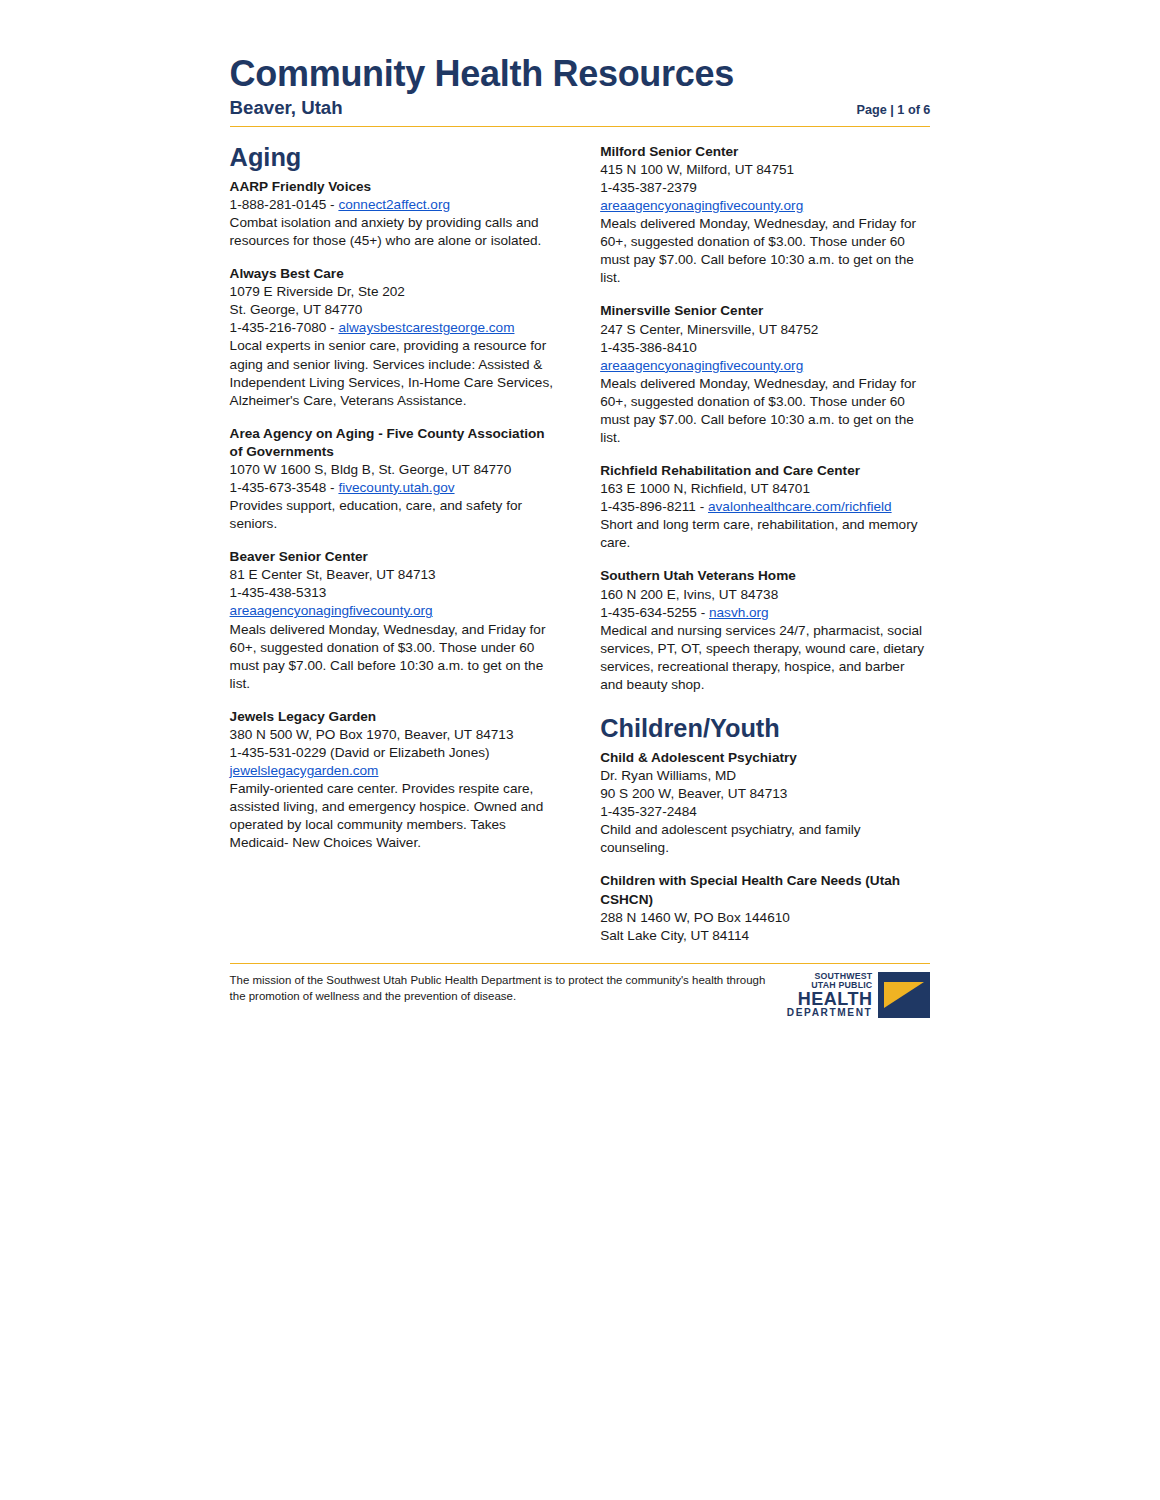Community Health Resources
Beaver, Utah
Page | 1 of 6
Aging
AARP Friendly Voices 1-888-281-0145 - connect2affect.org Combat isolation and anxiety by providing calls and resources for those (45+) who are alone or isolated.
Always Best Care 1079 E Riverside Dr, Ste 202
St. George, UT 84770
1-435-216-7080 - alwaysbestcarestgeorge.com Local experts in senior care, providing a resource for aging and senior living. Services include: Assisted & Independent Living Services, In-Home Care Services, Alzheimer's Care, Veterans Assistance.
Area Agency on Aging - Five County Association of Governments 1070 W 1600 S, Bldg B, St. George, UT 84770
1-435-673-3548 - fivecounty.utah.gov Provides support, education, care, and safety for seniors.
Beaver Senior Center 81 E Center St, Beaver, UT 84713
1-435-438-5313
areaagencyonagingfivecounty.org Meals delivered Monday, Wednesday, and Friday for 60+, suggested donation of $3.00. Those under 60 must pay $7.00. Call before 10:30 a.m. to get on the list.
Jewels Legacy Garden 380 N 500 W, PO Box 1970, Beaver, UT 84713
1-435-531-0229 (David or Elizabeth Jones)
jewelslegacygarden.com Family-oriented care center. Provides respite care, assisted living, and emergency hospice. Owned and operated by local community members. Takes Medicaid- New Choices Waiver.
Milford Senior Center 415 N 100 W, Milford, UT 84751
1-435-387-2379
areaagencyonagingfivecounty.org Meals delivered Monday, Wednesday, and Friday for 60+, suggested donation of $3.00. Those under 60 must pay $7.00. Call before 10:30 a.m. to get on the list.
Minersville Senior Center 247 S Center, Minersville, UT 84752
1-435-386-8410
areaagencyonagingfivecounty.org Meals delivered Monday, Wednesday, and Friday for 60+, suggested donation of $3.00. Those under 60 must pay $7.00. Call before 10:30 a.m. to get on the list.
Richfield Rehabilitation and Care Center 163 E 1000 N, Richfield, UT 84701
1-435-896-8211 - avalonhealthcare.com/richfield Short and long term care, rehabilitation, and memory care.
Southern Utah Veterans Home 160 N 200 E, Ivins, UT 84738
1-435-634-5255 - nasvh.org Medical and nursing services 24/7, pharmacist, social services, PT, OT, speech therapy, wound care, dietary services, recreational therapy, hospice, and barber and beauty shop.
Children/Youth
Child & Adolescent Psychiatry Dr. Ryan Williams, MD
90 S 200 W, Beaver, UT 84713
1-435-327-2484 Child and adolescent psychiatry, and family counseling.
Children with Special Health Care Needs (Utah CSHCN) 288 N 1460 W, PO Box 144610
Salt Lake City, UT 84114
The mission of the Southwest Utah Public Health Department is to protect the community's health through the promotion of wellness and the prevention of disease.
SOUTHWEST UTAH PUBLIC HEALTH DEPARTMENT